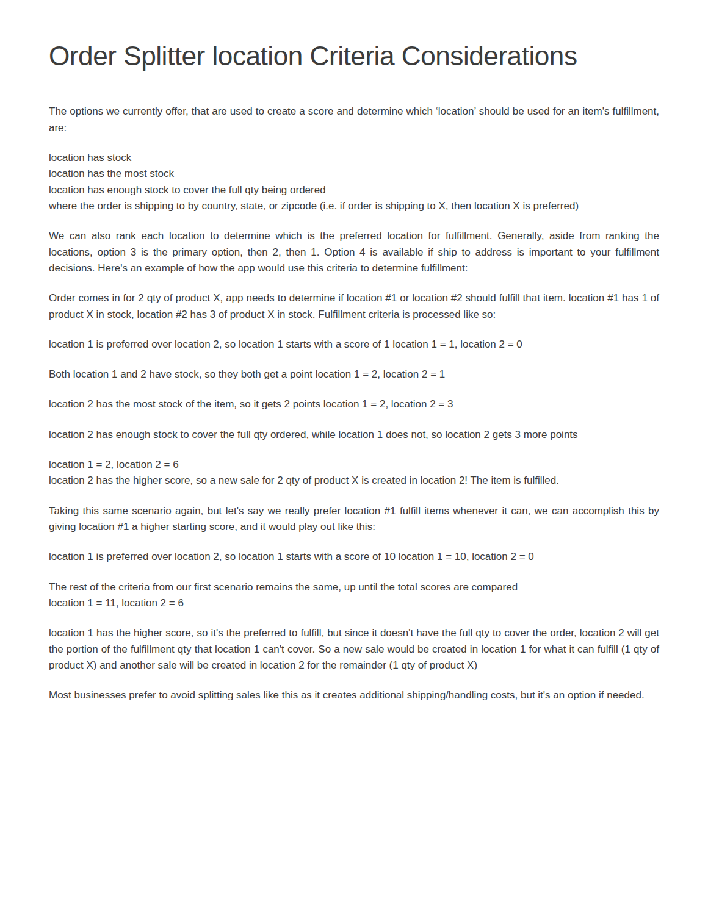Order Splitter location Criteria Considerations
The options we currently offer, that are used to create a score and determine which ‘location’ should be used for an item's fulfillment, are:
location has stock
location has the most stock
location has enough stock to cover the full qty being ordered
where the order is shipping to by country, state, or zipcode (i.e. if order is shipping to X, then location X is preferred)
We can also rank each location to determine which is the preferred location for fulfillment. Generally, aside from ranking the locations, option 3 is the primary option, then 2, then 1. Option 4 is available if ship to address is important to your fulfillment decisions. Here's an example of how the app would use this criteria to determine fulfillment:
Order comes in for 2 qty of product X, app needs to determine if location #1 or location #2 should fulfill that item. location #1 has 1 of product X in stock, location #2 has 3 of product X in stock. Fulfillment criteria is processed like so:
location 1 is preferred over location 2, so location 1 starts with a score of 1 location 1 = 1, location 2 = 0
Both location 1 and 2 have stock, so they both get a point location 1 = 2, location 2 = 1
location 2 has the most stock of the item, so it gets 2 points location 1 = 2, location 2 = 3
location 2 has enough stock to cover the full qty ordered, while location 1 does not, so location 2 gets 3 more points
location 1 = 2, location 2 = 6
location 2 has the higher score, so a new sale for 2 qty of product X is created in location 2! The item is fulfilled.
Taking this same scenario again, but let's say we really prefer location #1 fulfill items whenever it can, we can accomplish this by giving location #1 a higher starting score, and it would play out like this:
location 1 is preferred over location 2, so location 1 starts with a score of 10 location 1 = 10, location 2 = 0
The rest of the criteria from our first scenario remains the same, up until the total scores are compared
location 1 = 11, location 2 = 6
location 1 has the higher score, so it's the preferred to fulfill, but since it doesn't have the full qty to cover the order, location 2 will get the portion of the fulfillment qty that location 1 can't cover. So a new sale would be created in location 1 for what it can fulfill (1 qty of product X) and another sale will be created in location 2 for the remainder (1 qty of product X)
Most businesses prefer to avoid splitting sales like this as it creates additional shipping/handling costs, but it's an option if needed.